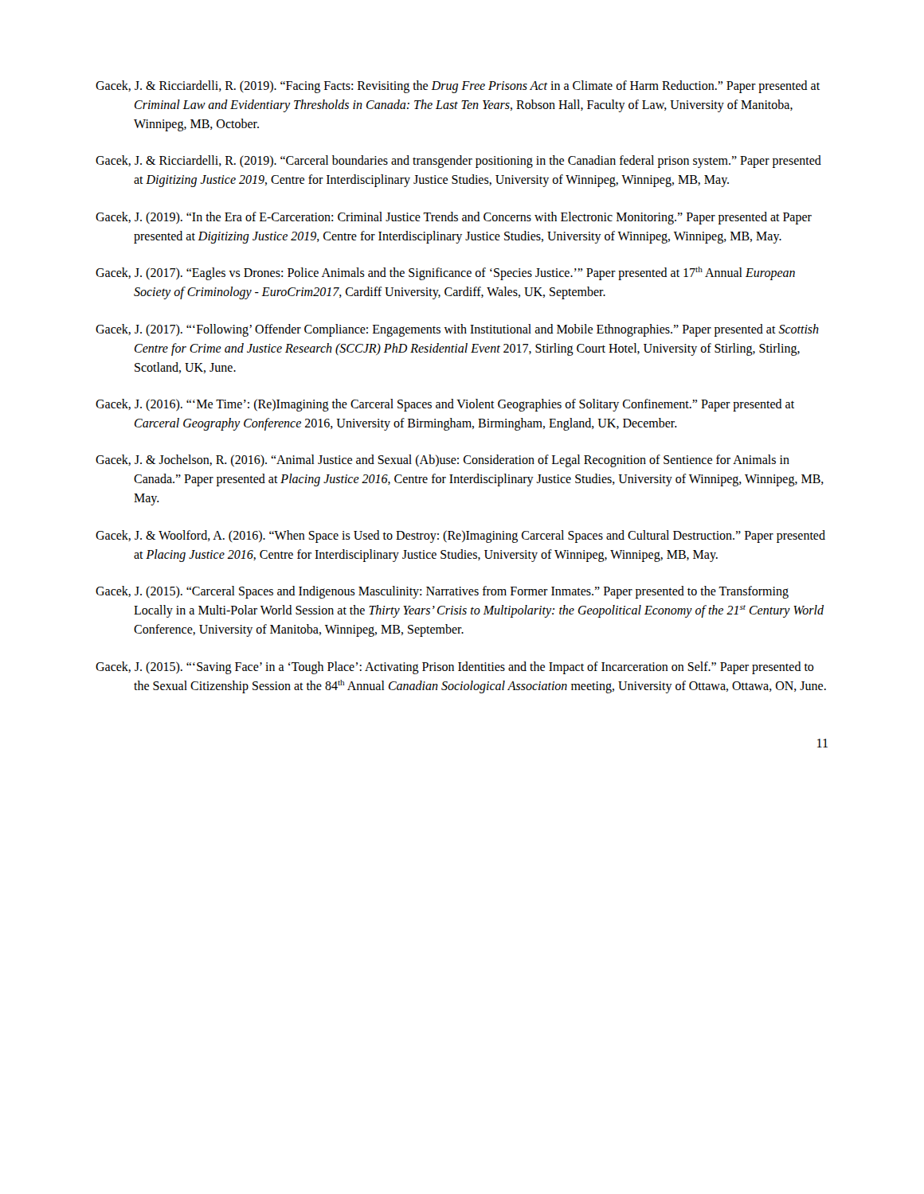Gacek, J. & Ricciardelli, R. (2019). “Facing Facts: Revisiting the Drug Free Prisons Act in a Climate of Harm Reduction.” Paper presented at Criminal Law and Evidentiary Thresholds in Canada: The Last Ten Years, Robson Hall, Faculty of Law, University of Manitoba, Winnipeg, MB, October.
Gacek, J. & Ricciardelli, R. (2019). “Carceral boundaries and transgender positioning in the Canadian federal prison system.” Paper presented at Digitizing Justice 2019, Centre for Interdisciplinary Justice Studies, University of Winnipeg, Winnipeg, MB, May.
Gacek, J. (2019). “In the Era of E-Carceration: Criminal Justice Trends and Concerns with Electronic Monitoring.” Paper presented at Paper presented at Digitizing Justice 2019, Centre for Interdisciplinary Justice Studies, University of Winnipeg, Winnipeg, MB, May.
Gacek, J. (2017). “Eagles vs Drones: Police Animals and the Significance of ‘Species Justice.’” Paper presented at 17th Annual European Society of Criminology - EuroCrim2017, Cardiff University, Cardiff, Wales, UK, September.
Gacek, J. (2017). “‘Following’ Offender Compliance: Engagements with Institutional and Mobile Ethnographies.” Paper presented at Scottish Centre for Crime and Justice Research (SCCJR) PhD Residential Event 2017, Stirling Court Hotel, University of Stirling, Stirling, Scotland, UK, June.
Gacek, J. (2016). “‘Me Time’: (Re)Imagining the Carceral Spaces and Violent Geographies of Solitary Confinement.” Paper presented at Carceral Geography Conference 2016, University of Birmingham, Birmingham, England, UK, December.
Gacek, J. & Jochelson, R. (2016). “Animal Justice and Sexual (Ab)use: Consideration of Legal Recognition of Sentience for Animals in Canada.” Paper presented at Placing Justice 2016, Centre for Interdisciplinary Justice Studies, University of Winnipeg, Winnipeg, MB, May.
Gacek, J. & Woolford, A. (2016). “When Space is Used to Destroy: (Re)Imagining Carceral Spaces and Cultural Destruction.” Paper presented at Placing Justice 2016, Centre for Interdisciplinary Justice Studies, University of Winnipeg, Winnipeg, MB, May.
Gacek, J. (2015). “Carceral Spaces and Indigenous Masculinity: Narratives from Former Inmates.” Paper presented to the Transforming Locally in a Multi-Polar World Session at the Thirty Years’ Crisis to Multipolarity: the Geopolitical Economy of the 21st Century World Conference, University of Manitoba, Winnipeg, MB, September.
Gacek, J. (2015). “‘Saving Face’ in a ‘Tough Place’: Activating Prison Identities and the Impact of Incarceration on Self.” Paper presented to the Sexual Citizenship Session at the 84th Annual Canadian Sociological Association meeting, University of Ottawa, Ottawa, ON, June.
11